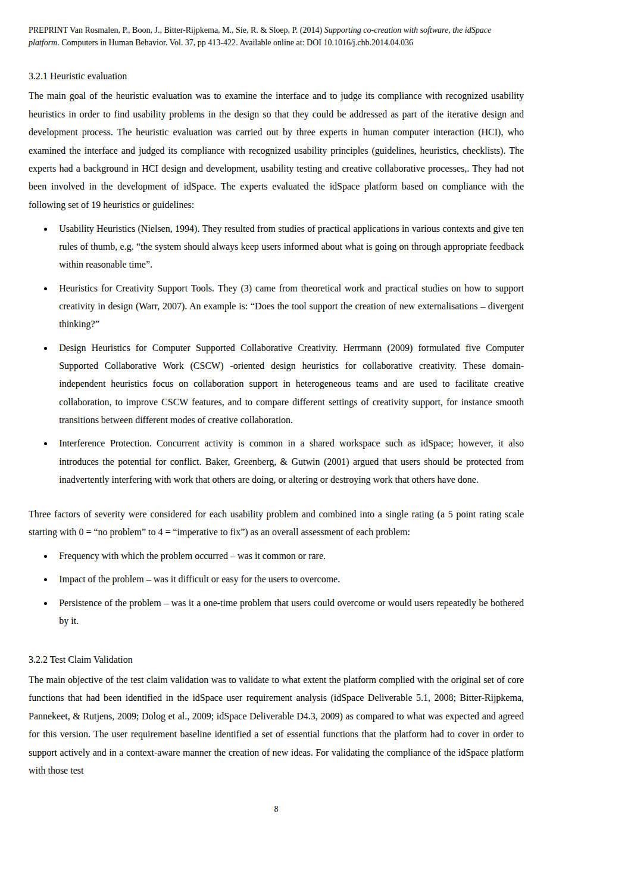PREPRINT Van Rosmalen, P., Boon, J., Bitter-Rijpkema, M., Sie, R. & Sloep, P. (2014) Supporting co-creation with software, the idSpace platform. Computers in Human Behavior. Vol. 37, pp 413-422. Available online at: DOI 10.1016/j.chb.2014.04.036
3.2.1 Heuristic evaluation
The main goal of the heuristic evaluation was to examine the interface and to judge its compliance with recognized usability heuristics in order to find usability problems in the design so that they could be addressed as part of the iterative design and development process. The heuristic evaluation was carried out by three experts in human computer interaction (HCI), who examined the interface and judged its compliance with recognized usability principles (guidelines, heuristics, checklists). The experts had a background in HCI design and development, usability testing and creative collaborative processes,. They had not been involved in the development of idSpace. The experts evaluated the idSpace platform based on compliance with the following set of 19 heuristics or guidelines:
Usability Heuristics (Nielsen, 1994). They resulted from studies of practical applications in various contexts and give ten rules of thumb, e.g. “the system should always keep users informed about what is going on through appropriate feedback within reasonable time”.
Heuristics for Creativity Support Tools. They (3) came from theoretical work and practical studies on how to support creativity in design (Warr, 2007). An example is: “Does the tool support the creation of new externalisations – divergent thinking?”
Design Heuristics for Computer Supported Collaborative Creativity. Herrmann (2009) formulated five Computer Supported Collaborative Work (CSCW) -oriented design heuristics for collaborative creativity. These domain-independent heuristics focus on collaboration support in heterogeneous teams and are used to facilitate creative collaboration, to improve CSCW features, and to compare different settings of creativity support, for instance smooth transitions between different modes of creative collaboration.
Interference Protection. Concurrent activity is common in a shared workspace such as idSpace; however, it also introduces the potential for conflict. Baker, Greenberg, & Gutwin (2001) argued that users should be protected from inadvertently interfering with work that others are doing, or altering or destroying work that others have done.
Three factors of severity were considered for each usability problem and combined into a single rating (a 5 point rating scale starting with 0 = “no problem” to 4 = “imperative to fix”) as an overall assessment of each problem:
Frequency with which the problem occurred – was it common or rare.
Impact of the problem – was it difficult or easy for the users to overcome.
Persistence of the problem – was it a one-time problem that users could overcome or would users repeatedly be bothered by it.
3.2.2 Test Claim Validation
The main objective of the test claim validation was to validate to what extent the platform complied with the original set of core functions that had been identified in the idSpace user requirement analysis (idSpace Deliverable 5.1, 2008; Bitter-Rijpkema, Pannekeet, & Rutjens, 2009; Dolog et al., 2009; idSpace Deliverable D4.3, 2009) as compared to what was expected and agreed for this version. The user requirement baseline identified a set of essential functions that the platform had to cover in order to support actively and in a context-aware manner the creation of new ideas. For validating the compliance of the idSpace platform with those test
8